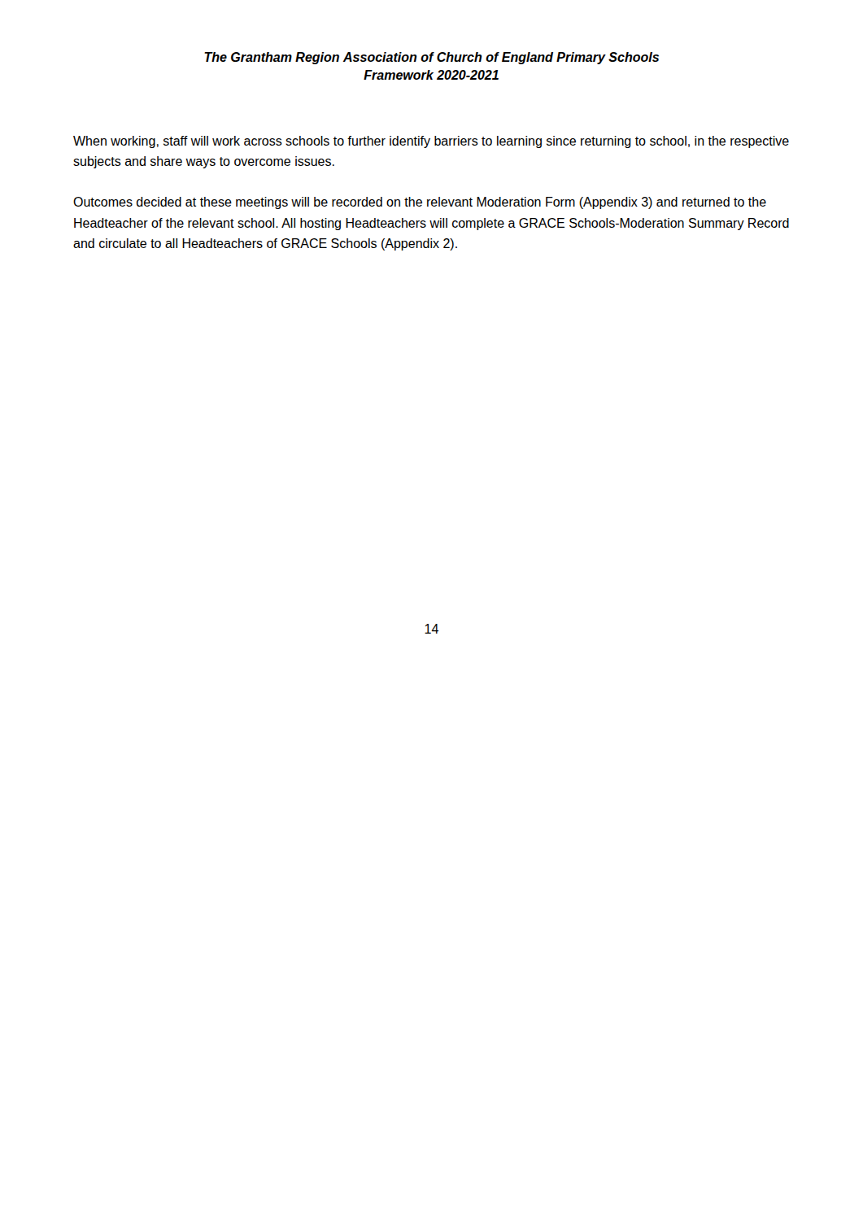The Grantham Region Association of Church of England Primary Schools Framework 2020-2021
When working, staff will work across schools to further identify barriers to learning since returning to school, in the respective subjects and share ways to overcome issues.
Outcomes decided at these meetings will be recorded on the relevant Moderation Form (Appendix 3) and returned to the Headteacher of the relevant school. All hosting Headteachers will complete a GRACE Schools-Moderation Summary Record and circulate to all Headteachers of GRACE Schools (Appendix 2).
14